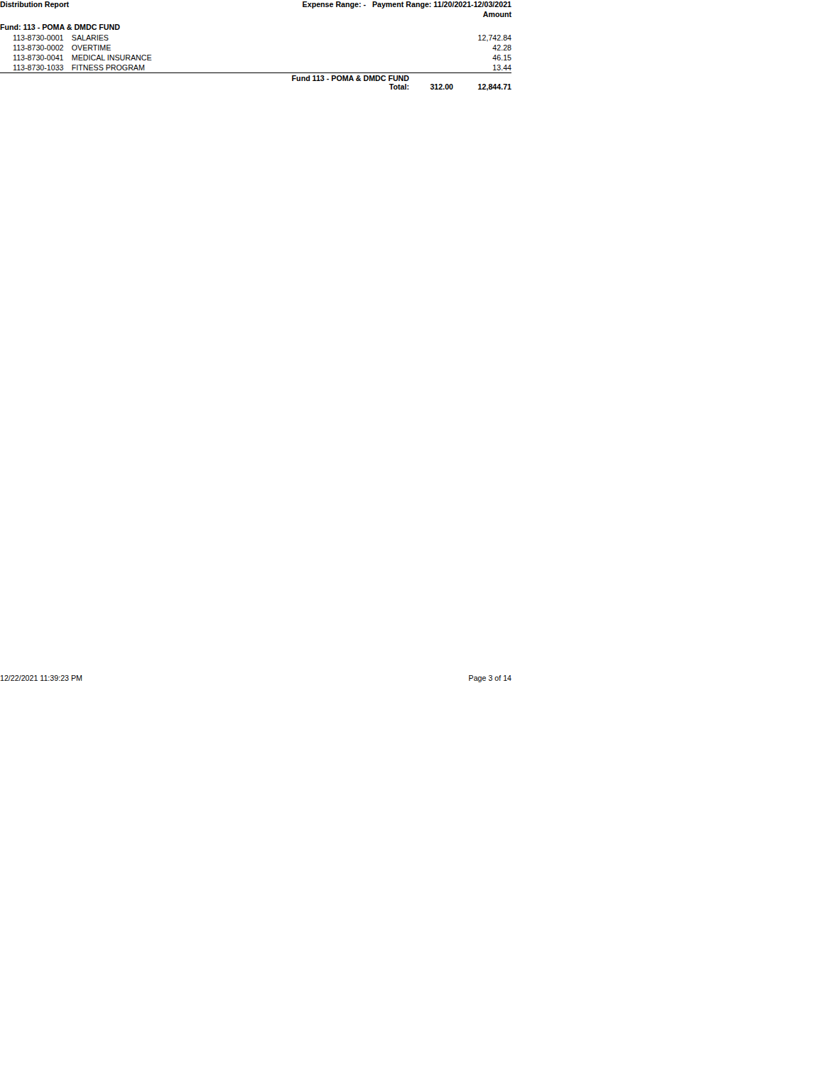Distribution Report
Expense Range: - Payment Range: 11/20/2021-12/03/2021
Amount
Fund: 113 - POMA & DMDC FUND
| 113-8730-0001 | SALARIES | | | 12,742.84 |
| 113-8730-0002 | OVERTIME | | | 42.28 |
| 113-8730-0041 | MEDICAL INSURANCE | | | 46.15 |
| 113-8730-1033 | FITNESS PROGRAM | | | 13.44 |
| | | Fund 113 - POMA & DMDC FUND Total: | 312.00 | 12,844.71 |
12/22/2021 11:39:23 PM
Page 3 of 14